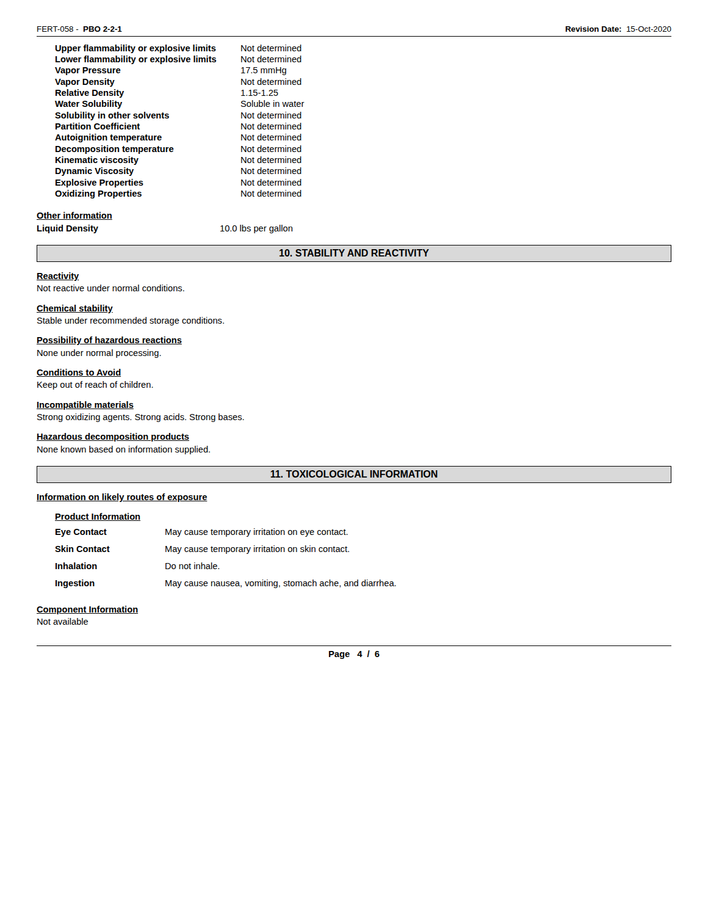FERT-058 - PBO 2-2-1
Revision Date: 15-Oct-2020
| Upper flammability or explosive limits | Not determined |
| Lower flammability or explosive limits | Not determined |
| Vapor Pressure | 17.5 mmHg |
| Vapor Density | Not determined |
| Relative Density | 1.15-1.25 |
| Water Solubility | Soluble in water |
| Solubility in other solvents | Not determined |
| Partition Coefficient | Not determined |
| Autoignition temperature | Not determined |
| Decomposition temperature | Not determined |
| Kinematic viscosity | Not determined |
| Dynamic Viscosity | Not determined |
| Explosive Properties | Not determined |
| Oxidizing Properties | Not determined |
Other information
Liquid Density
10.0 lbs per gallon
10. STABILITY AND REACTIVITY
Reactivity
Not reactive under normal conditions.
Chemical stability
Stable under recommended storage conditions.
Possibility of hazardous reactions
None under normal processing.
Conditions to Avoid
Keep out of reach of children.
Incompatible materials
Strong oxidizing agents. Strong acids. Strong bases.
Hazardous decomposition products
None known based on information supplied.
11. TOXICOLOGICAL INFORMATION
Information on likely routes of exposure
Product Information
| Eye Contact | May cause temporary irritation on eye contact. |
| Skin Contact | May cause temporary irritation on skin contact. |
| Inhalation | Do not inhale. |
| Ingestion | May cause nausea, vomiting, stomach ache, and diarrhea. |
Component Information
Not available
Page 4 / 6